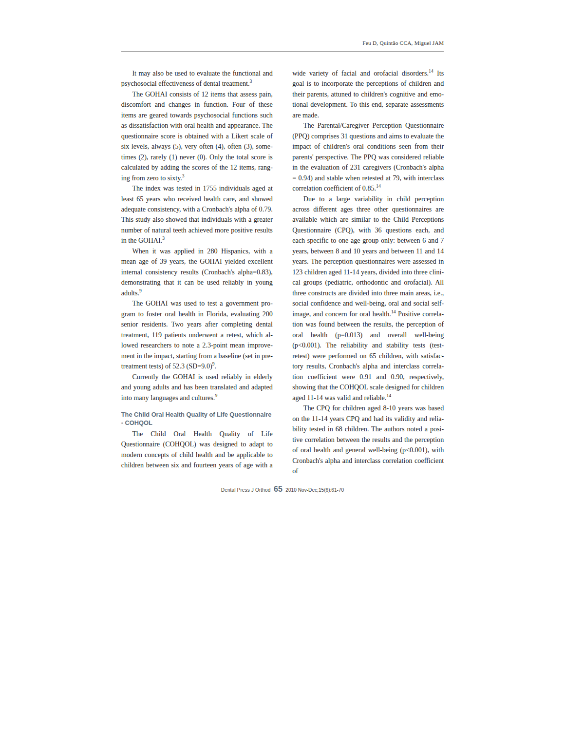Feu D, Quintão CCA, Miguel JAM
It may also be used to evaluate the functional and psychosocial effectiveness of dental treatment.3
The GOHAI consists of 12 items that assess pain, discomfort and changes in function. Four of these items are geared towards psychosocial functions such as dissatisfaction with oral health and appearance. The questionnaire score is obtained with a Likert scale of six levels, always (5), very often (4), often (3), sometimes (2), rarely (1) never (0). Only the total score is calculated by adding the scores of the 12 items, ranging from zero to sixty.3
The index was tested in 1755 individuals aged at least 65 years who received health care, and showed adequate consistency, with a Cronbach's alpha of 0.79. This study also showed that individuals with a greater number of natural teeth achieved more positive results in the GOHAI.3
When it was applied in 280 Hispanics, with a mean age of 39 years, the GOHAI yielded excellent internal consistency results (Cronbach's alpha=0.83), demonstrating that it can be used reliably in young adults.9
The GOHAI was used to test a government program to foster oral health in Florida, evaluating 200 senior residents. Two years after completing dental treatment, 119 patients underwent a retest, which allowed researchers to note a 2.3-point mean improvement in the impact, starting from a baseline (set in pretreatment tests) of 52.3 (SD=9.0)9.
Currently the GOHAI is used reliably in elderly and young adults and has been translated and adapted into many languages and cultures.9
The Child Oral Health Quality of Life Questionnaire - COHQOL
The Child Oral Health Quality of Life Questionnaire (COHQOL) was designed to adapt to modern concepts of child health and be applicable to children between six and fourteen years of age with a wide variety of facial and orofacial disorders.14 Its goal is to incorporate the perceptions of children and their parents, attuned to children's cognitive and emotional development. To this end, separate assessments are made.
The Parental/Caregiver Perception Questionnaire (PPQ) comprises 31 questions and aims to evaluate the impact of children's oral conditions seen from their parents' perspective. The PPQ was considered reliable in the evaluation of 231 caregivers (Cronbach's alpha = 0.94) and stable when retested at 79, with interclass correlation coefficient of 0.85.14
Due to a large variability in child perception across different ages three other questionnaires are available which are similar to the Child Perceptions Questionnaire (CPQ), with 36 questions each, and each specific to one age group only: between 6 and 7 years, between 8 and 10 years and between 11 and 14 years. The perception questionnaires were assessed in 123 children aged 11-14 years, divided into three clinical groups (pediatric, orthodontic and orofacial). All three constructs are divided into three main areas, i.e., social confidence and well-being, oral and social self-image, and concern for oral health.14 Positive correlation was found between the results, the perception of oral health (p=0.013) and overall well-being (p<0.001). The reliability and stability tests (test-retest) were performed on 65 children, with satisfactory results, Cronbach's alpha and interclass correlation coefficient were 0.91 and 0.90, respectively, showing that the COHQOL scale designed for children aged 11-14 was valid and reliable.14
The CPQ for children aged 8-10 years was based on the 11-14 years CPQ and had its validity and reliability tested in 68 children. The authors noted a positive correlation between the results and the perception of oral health and general well-being (p<0.001), with Cronbach's alpha and interclass correlation coefficient of
Dental Press J Orthod 65 2010 Nov-Dec;15(6):61-70